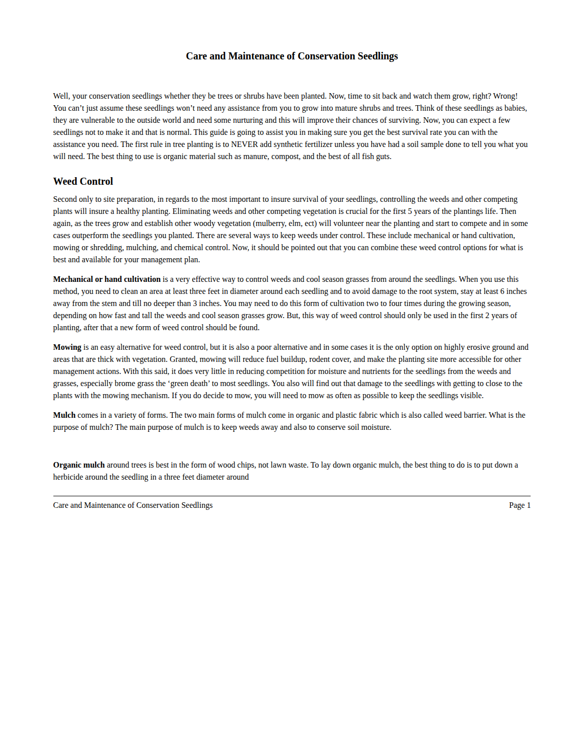Care and Maintenance of Conservation Seedlings
Well, your conservation seedlings whether they be trees or shrubs have been planted. Now, time to sit back and watch them grow, right? Wrong! You can’t just assume these seedlings won’t need any assistance from you to grow into mature shrubs and trees. Think of these seedlings as babies, they are vulnerable to the outside world and need some nurturing and this will improve their chances of surviving. Now, you can expect a few seedlings not to make it and that is normal. This guide is going to assist you in making sure you get the best survival rate you can with the assistance you need. The first rule in tree planting is to NEVER add synthetic fertilizer unless you have had a soil sample done to tell you what you will need. The best thing to use is organic material such as manure, compost, and the best of all fish guts.
Weed Control
Second only to site preparation, in regards to the most important to insure survival of your seedlings, controlling the weeds and other competing plants will insure a healthy planting. Eliminating weeds and other competing vegetation is crucial for the first 5 years of the plantings life. Then again, as the trees grow and establish other woody vegetation (mulberry, elm, ect) will volunteer near the planting and start to compete and in some cases outperform the seedlings you planted. There are several ways to keep weeds under control. These include mechanical or hand cultivation, mowing or shredding, mulching, and chemical control. Now, it should be pointed out that you can combine these weed control options for what is best and available for your management plan.
Mechanical or hand cultivation is a very effective way to control weeds and cool season grasses from around the seedlings. When you use this method, you need to clean an area at least three feet in diameter around each seedling and to avoid damage to the root system, stay at least 6 inches away from the stem and till no deeper than 3 inches. You may need to do this form of cultivation two to four times during the growing season, depending on how fast and tall the weeds and cool season grasses grow. But, this way of weed control should only be used in the first 2 years of planting, after that a new form of weed control should be found.
Mowing is an easy alternative for weed control, but it is also a poor alternative and in some cases it is the only option on highly erosive ground and areas that are thick with vegetation. Granted, mowing will reduce fuel buildup, rodent cover, and make the planting site more accessible for other management actions. With this said, it does very little in reducing competition for moisture and nutrients for the seedlings from the weeds and grasses, especially brome grass the ‘green death’ to most seedlings. You also will find out that damage to the seedlings with getting to close to the plants with the mowing mechanism. If you do decide to mow, you will need to mow as often as possible to keep the seedlings visible.
Mulch comes in a variety of forms. The two main forms of mulch come in organic and plastic fabric which is also called weed barrier. What is the purpose of mulch? The main purpose of mulch is to keep weeds away and also to conserve soil moisture.
Organic mulch around trees is best in the form of wood chips, not lawn waste. To lay down organic mulch, the best thing to do is to put down a herbicide around the seedling in a three feet diameter around
Care and Maintenance of Conservation Seedlings Page 1